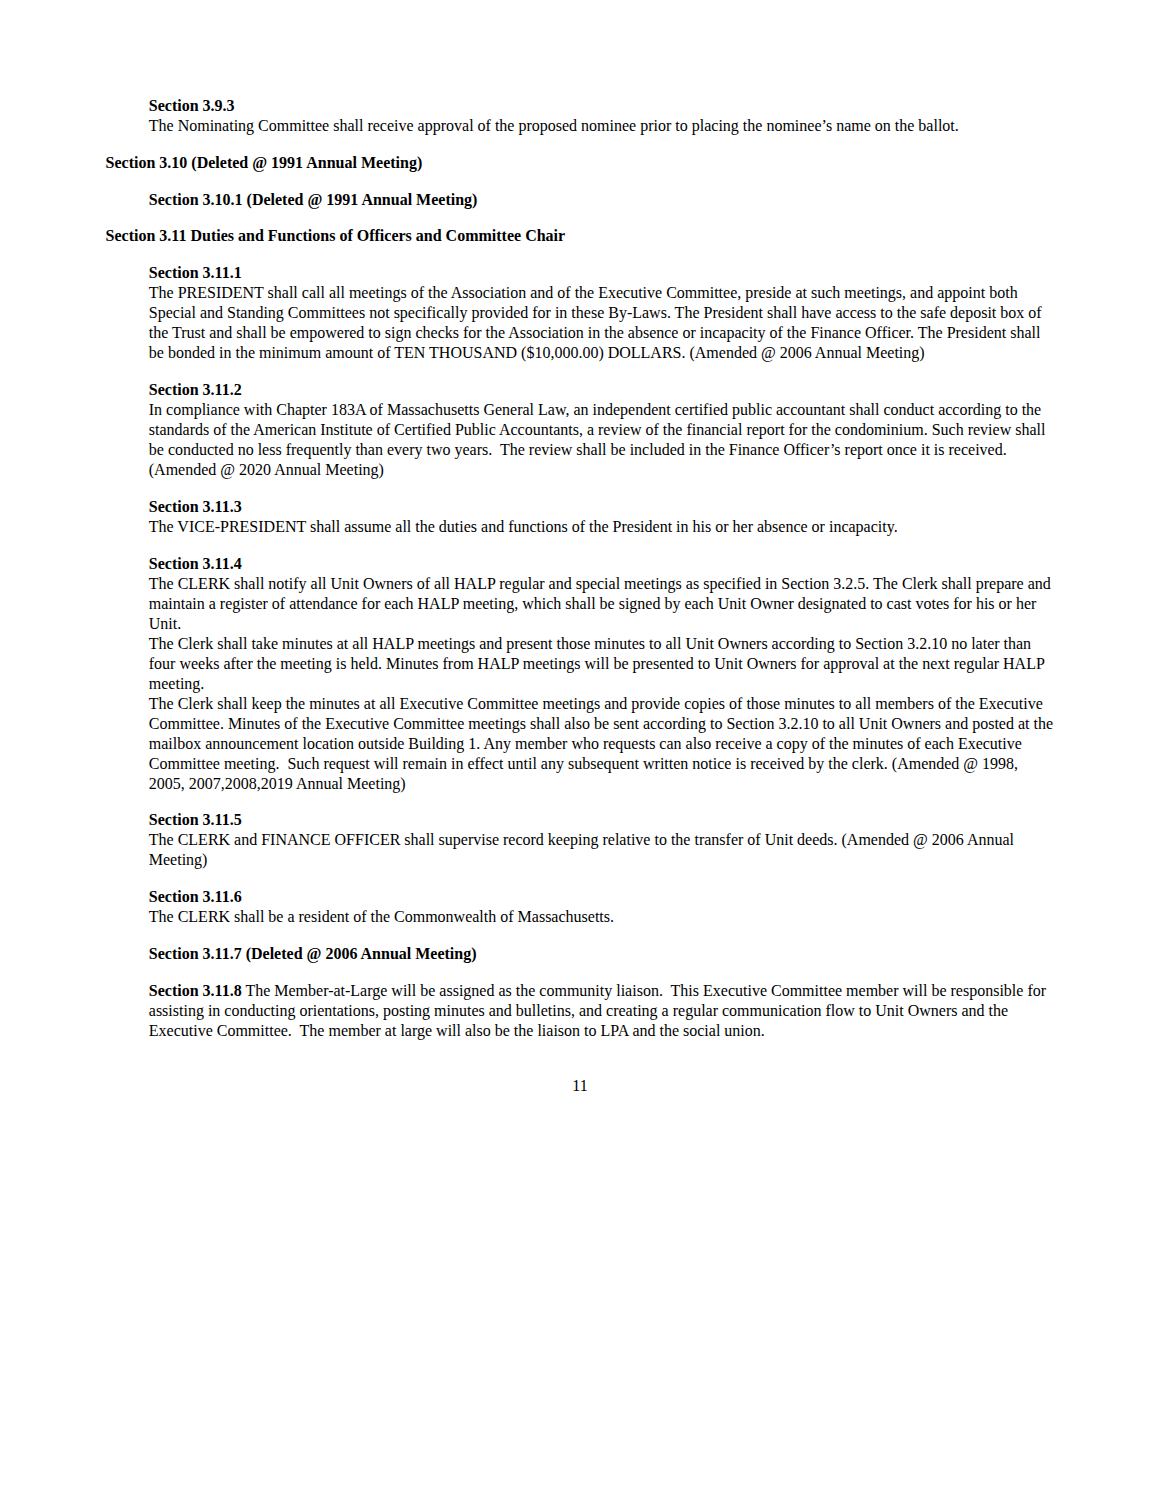Section 3.9.3
The Nominating Committee shall receive approval of the proposed nominee prior to placing the nominee’s name on the ballot.
Section 3.10 (Deleted @ 1991 Annual Meeting)
Section 3.10.1 (Deleted @ 1991 Annual Meeting)
Section 3.11 Duties and Functions of Officers and Committee Chair
Section 3.11.1
The PRESIDENT shall call all meetings of the Association and of the Executive Committee, preside at such meetings, and appoint both Special and Standing Committees not specifically provided for in these By-Laws. The President shall have access to the safe deposit box of the Trust and shall be empowered to sign checks for the Association in the absence or incapacity of the Finance Officer. The President shall be bonded in the minimum amount of TEN THOUSAND ($10,000.00) DOLLARS. (Amended @ 2006 Annual Meeting)
Section 3.11.2
In compliance with Chapter 183A of Massachusetts General Law, an independent certified public accountant shall conduct according to the standards of the American Institute of Certified Public Accountants, a review of the financial report for the condominium. Such review shall be conducted no less frequently than every two years. The review shall be included in the Finance Officer’s report once it is received. (Amended @ 2020 Annual Meeting)
Section 3.11.3
The VICE-PRESIDENT shall assume all the duties and functions of the President in his or her absence or incapacity.
Section 3.11.4
The CLERK shall notify all Unit Owners of all HALP regular and special meetings as specified in Section 3.2.5. The Clerk shall prepare and maintain a register of attendance for each HALP meeting, which shall be signed by each Unit Owner designated to cast votes for his or her Unit.
The Clerk shall take minutes at all HALP meetings and present those minutes to all Unit Owners according to Section 3.2.10 no later than four weeks after the meeting is held. Minutes from HALP meetings will be presented to Unit Owners for approval at the next regular HALP meeting.
The Clerk shall keep the minutes at all Executive Committee meetings and provide copies of those minutes to all members of the Executive Committee. Minutes of the Executive Committee meetings shall also be sent according to Section 3.2.10 to all Unit Owners and posted at the mailbox announcement location outside Building 1. Any member who requests can also receive a copy of the minutes of each Executive Committee meeting. Such request will remain in effect until any subsequent written notice is received by the clerk. (Amended @ 1998, 2005, 2007,2008,2019 Annual Meeting)
Section 3.11.5
The CLERK and FINANCE OFFICER shall supervise record keeping relative to the transfer of Unit deeds. (Amended @ 2006 Annual Meeting)
Section 3.11.6
The CLERK shall be a resident of the Commonwealth of Massachusetts.
Section 3.11.7 (Deleted @ 2006 Annual Meeting)
Section 3.11.8 The Member-at-Large will be assigned as the community liaison. This Executive Committee member will be responsible for assisting in conducting orientations, posting minutes and bulletins, and creating a regular communication flow to Unit Owners and the Executive Committee. The member at large will also be the liaison to LPA and the social union.
11